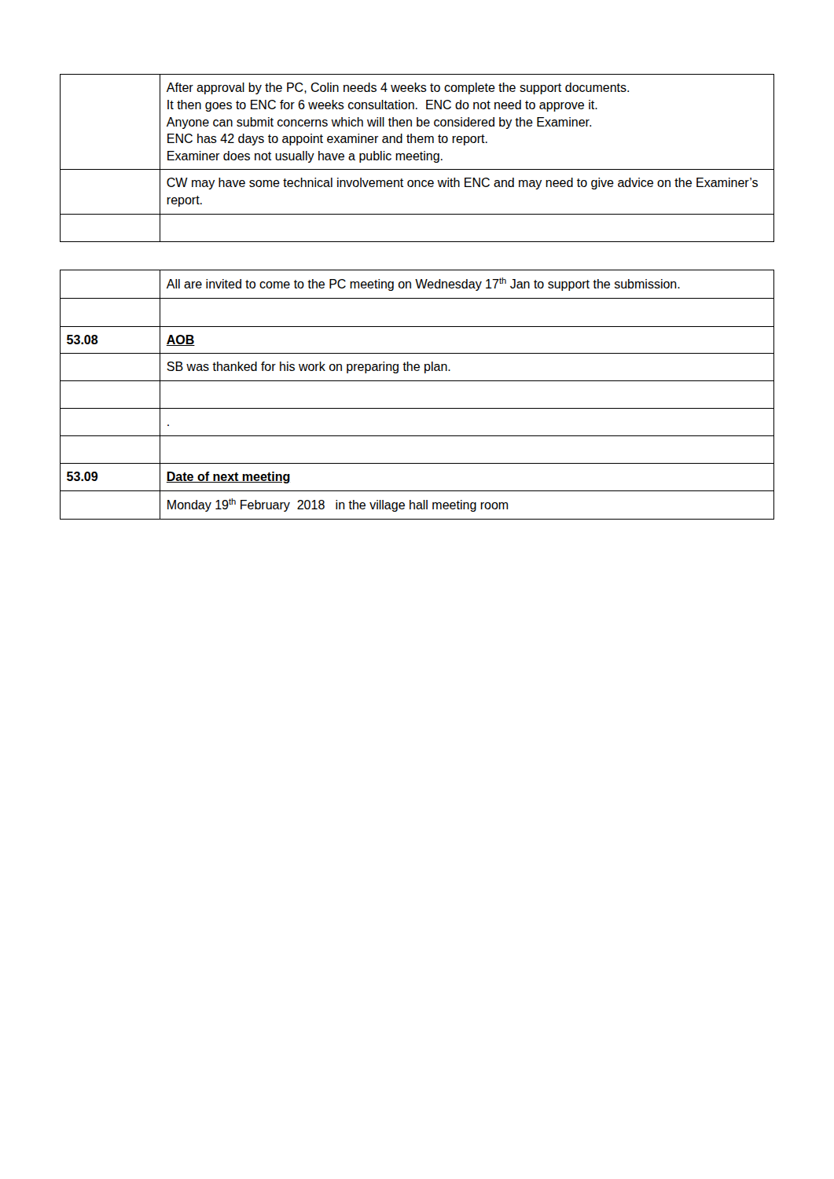| | After approval by the PC, Colin needs 4 weeks to complete the support documents. It then goes to ENC for 6 weeks consultation. ENC do not need to approve it. Anyone can submit concerns which will then be considered by the Examiner. ENC has 42 days to appoint examiner and them to report. Examiner does not usually have a public meeting. |
| | CW may have some technical involvement once with ENC and may need to give advice on the Examiner’s report. |
| | All are invited to come to the PC meeting on Wednesday 17 th Jan to support the submission. |
| 53.08 | AOB |
| | SB was thanked for his work on preparing the plan. |
| | . |
| 53.09 | Date of next meeting |
| | Monday 19 th February 2018 in the village hall meeting room |